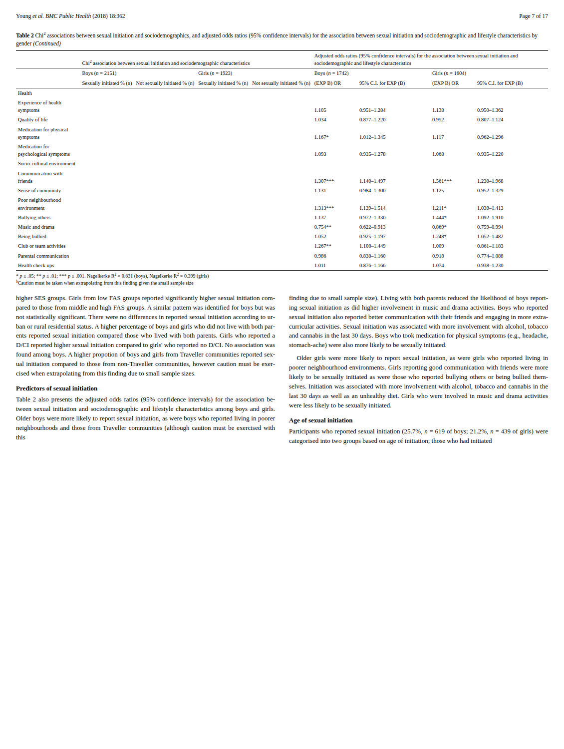Young et al. BMC Public Health (2018) 18:362
Page 7 of 17
Table 2 Chi2 associations between sexual initiation and sociodemographics, and adjusted odds ratios (95% confidence intervals) for the association between sexual initiation and sociodemographic and lifestyle characteristics by gender (Continued)
| | Chi 2 association between sexual initiation and sociodemographic characteristics | Adjusted odds ratios (95% confidence intervals) for the association between sexual initiation and sociodemographic and lifestyle characteristics |
| --- | --- | --- |
| | Boys ( n = 2151) | Girls ( n = 1923) | Boys ( n = 1742) | Girls ( n = 1604) |
| | Sexually initiated % (n) | Not sexually initiated % (n) | Sexually initiated % (n) | Not sexually initiated % (n) | (EXP B) OR | 95% C.I. for EXP (B) | (EXP B) OR | 95% C.I. for EXP (B) |
| Health | | | | | | | | |
| Experience of health symptoms | | | | | 1.105 | 0.951–1.284 | 1.138 | 0.950–1.362 |
| Quality of life | | | | | 1.034 | 0.877–1.220 | 0.952 | 0.807–1.124 |
| Medication for physical symptoms | | | | | 1.167* | 1.012–1.345 | 1.117 | 0.962–1.296 |
| Medication for psychological symptoms | | | | | 1.093 | 0.935–1.278 | 1.068 | 0.935–1.220 |
| Socio-cultural environment | | | | | | | | |
| Communication with friends | | | | | 1.307*** | 1.140–1.497 | 1.561*** | 1.238–1.968 |
| Sense of community | | | | | 1.131 | 0.984–1.300 | 1.125 | 0.952–1.329 |
| Poor neighbourhood environment | | | | | 1.313*** | 1.139–1.514 | 1.211* | 1.038–1.413 |
| Bullying others | | | | | 1.137 | 0.972–1.330 | 1.444* | 1.092–1.910 |
| Music and drama | | | | | 0.754** | 0.622–0.913 | 0.869* | 0.759–0.994 |
| Being bullied | | | | | 1.052 | 0.925–1.197 | 1.248* | 1.052–1.482 |
| Club or team activities | | | | | 1.267** | 1.108–1.449 | 1.009 | 0.861–1.183 |
| Parental communication | | | | | 0.986 | 0.838–1.160 | 0.918 | 0.774–1.088 |
| Health check ups | | | | | 1.011 | 0.876–1.166 | 1.074 | 0.938–1.230 |
* p ≤ .05; ** p ≤ .01; *** p ≤ .001. Nagelkerke R2 = 0.631 (boys), Nagelkerke R2 = 0.399 (girls)
bCaution must be taken when extrapolating from this finding given the small sample size
higher SES groups. Girls from low FAS groups reported significantly higher sexual initiation compared to those from middle and high FAS groups. A similar pattern was identified for boys but was not statistically significant. There were no differences in reported sexual initiation according to urban or rural residential status. A higher percentage of boys and girls who did not live with both parents reported sexual initiation compared those who lived with both parents. Girls who reported a D/CI reported higher sexual initiation compared to girls' who reported no D/CI. No association was found among boys. A higher propotion of boys and girls from Traveller communities reported sexual initiation compared to those from non-Traveller communities, however caution must be exercised when extrapolating from this finding due to small sample sizes.
Predictors of sexual initiation
Table 2 also presents the adjusted odds ratios (95% confidence intervals) for the association between sexual initiation and sociodemographic and lifestyle characteristics among boys and girls. Older boys were more likely to report sexual initiation, as were boys who reported living in poorer neighbourhoods and those from Traveller communities (although caution must be exercised with this
finding due to small sample size). Living with both parents reduced the likelihood of boys reporting sexual initiation as did higher involvement in music and drama activities. Boys who reported sexual initiation also reported better communication with their friends and engaging in more extra-curricular activities. Sexual initiation was associated with more involvement with alcohol, tobacco and cannabis in the last 30 days. Boys who took medication for physical symptoms (e.g., headache, stomach-ache) were also more likely to be sexually initiated.
Older girls were more likely to report sexual initiation, as were girls who reported living in poorer neighbourhood environments. Girls reporting good communication with friends were more likely to be sexually initiated as were those who reported bullying others or being bullied themselves. Initiation was associated with more involvement with alcohol, tobacco and cannabis in the last 30 days as well as an unhealthy diet. Girls who were involved in music and drama activities were less likely to be sexually initiated.
Age of sexual initiation
Participants who reported sexual initiation (25.7%, n = 619 of boys; 21.2%, n = 439 of girls) were categorised into two groups based on age of initiation; those who had initiated